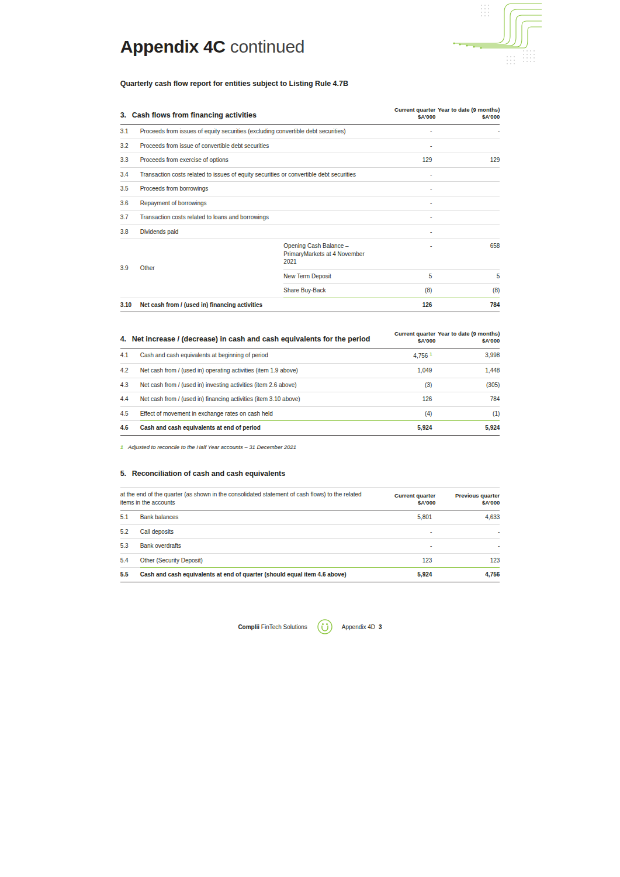Appendix 4C continued
Quarterly cash flow report for entities subject to Listing Rule 4.7B
| 3. Cash flows from financing activities | Current quarter $A’000 | Year to date (9 months) $A’000 |
| 3.1 | Proceeds from issues of equity securities (excluding convertible debt securities) | - | - |
| 3.2 | Proceeds from issue of convertible debt securities | - | |
| 3.3 | Proceeds from exercise of options | 129 | 129 |
| 3.4 | Transaction costs related to issues of equity securities or convertible debt securities | - | |
| 3.5 | Proceeds from borrowings | - | |
| 3.6 | Repayment of borrowings | - | |
| 3.7 | Transaction costs related to loans and borrowings | - | |
| 3.8 | Dividends paid | - | |
| 3.9 | Other | Opening Cash Balance – PrimaryMarkets at 4 November 2021 | - | 658 |
| New Term Deposit | 5 | 5 |
| Share Buy-Back | (8) | (8) |
| 3.10 | Net cash from / (used in) financing activities | 126 | 784 |
| 4. Net increase / (decrease) in cash and cash equivalents for the period | Current quarter $A’000 | Year to date (9 months) $A’000 |
| 4.1 | Cash and cash equivalents at beginning of period | 4,756 1 | 3,998 |
| 4.2 | Net cash from / (used in) operating activities (item 1.9 above) | 1,049 | 1,448 |
| 4.3 | Net cash from / (used in) investing activities (item 2.6 above) | (3) | (305) |
| 4.4 | Net cash from / (used in) financing activities (item 3.10 above) | 126 | 784 |
| 4.5 | Effect of movement in exchange rates on cash held | (4) | (1) |
| 4.6 | Cash and cash equivalents at end of period | 5,924 | 5,924 |
1 Adjusted to reconcile to the Half Year accounts – 31 December 2021
| 5. Reconciliation of cash and cash equivalents |
| at the end of the quarter (as shown in the consolidated statement of cash flows) to the related items in the accounts | Current quarter $A’000 | Previous quarter $A’000 |
| 5.1 | Bank balances | 5,801 | 4,633 |
| 5.2 | Call deposits | - | - |
| 5.3 | Bank overdrafts | - | - |
| 5.4 | Other (Security Deposit) | 123 | 123 |
| 5.5 | Cash and cash equivalents at end of quarter (should equal item 4.6 above) | 5,924 | 4,756 |
Complii FinTech Solutions Appendix 4D 3